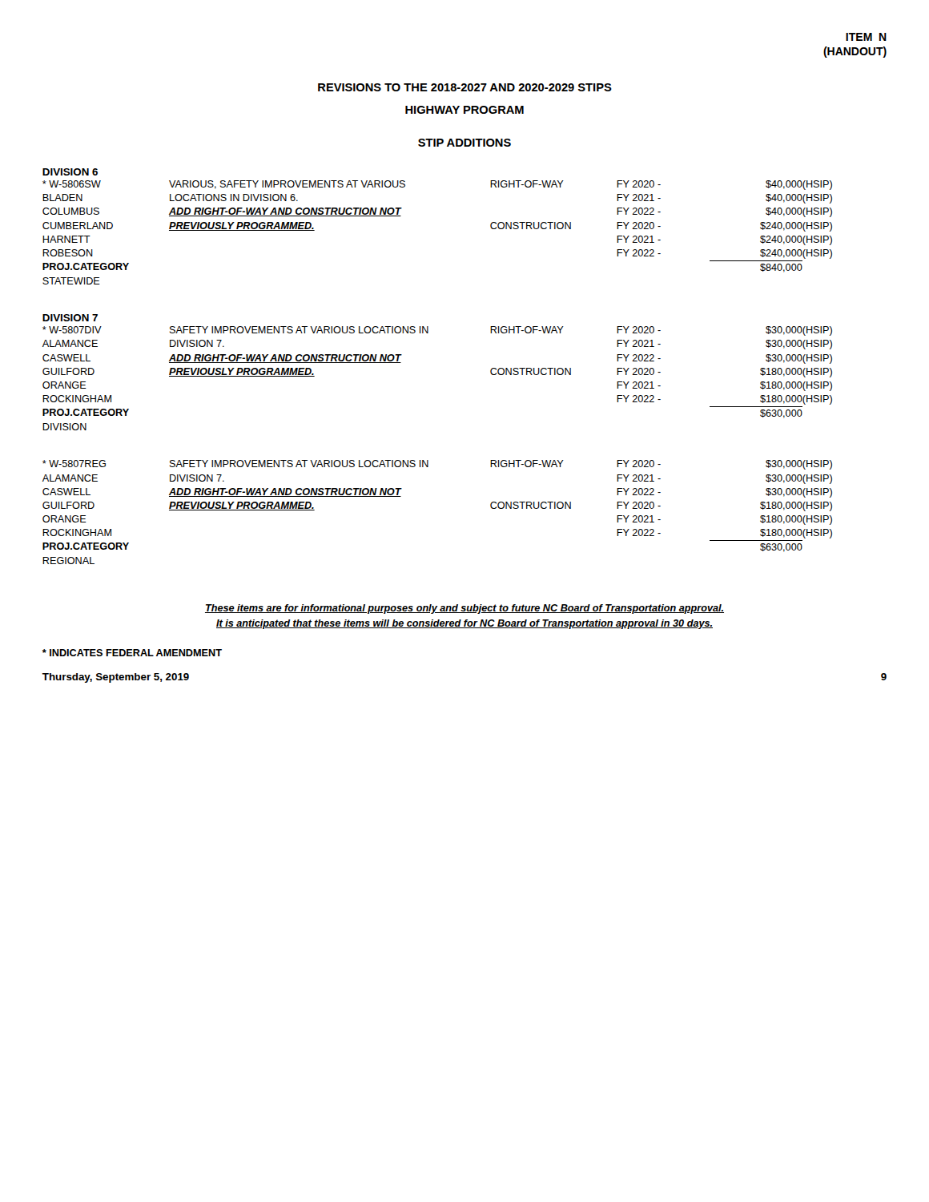ITEM N
(HANDOUT)
REVISIONS TO THE 2018-2027 AND 2020-2029 STIPS
HIGHWAY PROGRAM
STIP ADDITIONS
DIVISION 6
| * W-5806SW | VARIOUS, SAFETY IMPROVEMENTS AT VARIOUS | RIGHT-OF-WAY | FY 2020 - | $40,000 | (HSIP) |
| BLADEN | LOCATIONS IN DIVISION 6. | | FY 2021 - | $40,000 | (HSIP) |
| COLUMBUS | ADD RIGHT-OF-WAY AND CONSTRUCTION NOT | | FY 2022 - | $40,000 | (HSIP) |
| CUMBERLAND | PREVIOUSLY PROGRAMMED. | CONSTRUCTION | FY 2020 - | $240,000 | (HSIP) |
| HARNETT | | | FY 2021 - | $240,000 | (HSIP) |
| ROBESON | | | FY 2022 - | $240,000 | (HSIP) |
| PROJ.CATEGORY | | | | $840,000 | |
| STATEWIDE | | | | | |
DIVISION 7
| * W-5807DIV | SAFETY IMPROVEMENTS AT VARIOUS LOCATIONS IN | RIGHT-OF-WAY | FY 2020 - | $30,000 | (HSIP) |
| ALAMANCE | DIVISION 7. | | FY 2021 - | $30,000 | (HSIP) |
| CASWELL | ADD RIGHT-OF-WAY AND CONSTRUCTION NOT | | FY 2022 - | $30,000 | (HSIP) |
| GUILFORD | PREVIOUSLY PROGRAMMED. | CONSTRUCTION | FY 2020 - | $180,000 | (HSIP) |
| ORANGE | | | FY 2021 - | $180,000 | (HSIP) |
| ROCKINGHAM | | | FY 2022 - | $180,000 | (HSIP) |
| PROJ.CATEGORY | | | | $630,000 | |
| DIVISION | | | | | |
| * W-5807REG | SAFETY IMPROVEMENTS AT VARIOUS LOCATIONS IN | RIGHT-OF-WAY | FY 2020 - | $30,000 | (HSIP) |
| ALAMANCE | DIVISION 7. | | FY 2021 - | $30,000 | (HSIP) |
| CASWELL | ADD RIGHT-OF-WAY AND CONSTRUCTION NOT | | FY 2022 - | $30,000 | (HSIP) |
| GUILFORD | PREVIOUSLY PROGRAMMED. | CONSTRUCTION | FY 2020 - | $180,000 | (HSIP) |
| ORANGE | | | FY 2021 - | $180,000 | (HSIP) |
| ROCKINGHAM | | | FY 2022 - | $180,000 | (HSIP) |
| PROJ.CATEGORY | | | | $630,000 | |
| REGIONAL | | | | | |
These items are for informational purposes only and subject to future NC Board of Transportation approval.
It is anticipated that these items will be considered for NC Board of Transportation approval in 30 days.
* INDICATES FEDERAL AMENDMENT
Thursday, September 5, 2019 9